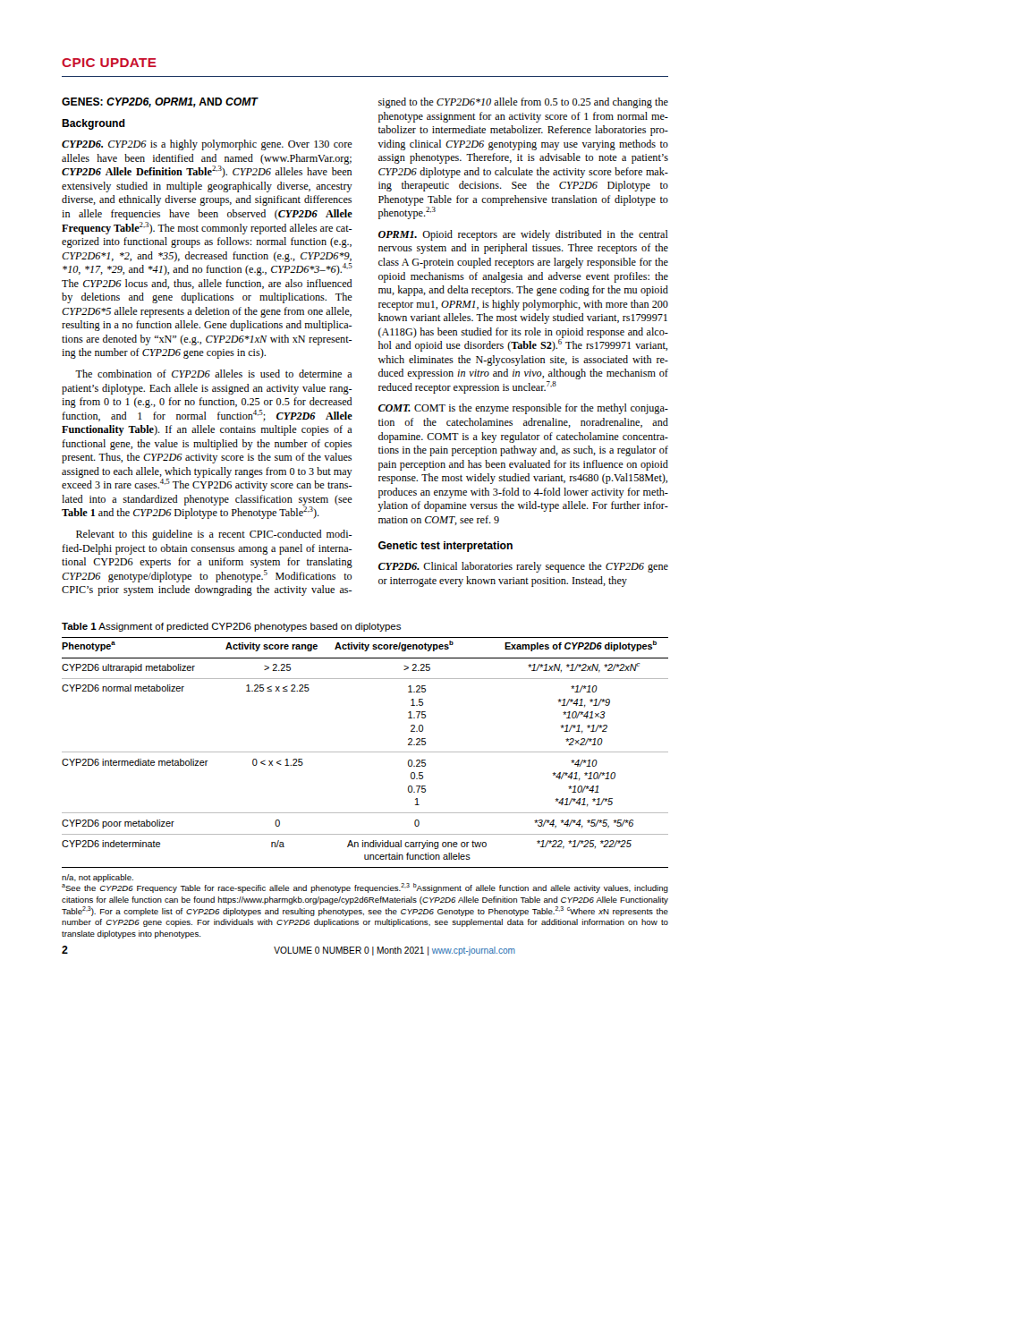CPIC UPDATE
GENES: CYP2D6, OPRM1, AND COMT
Background
CYP2D6. CYP2D6 is a highly polymorphic gene. Over 130 core alleles have been identified and named (www.PharmVar.org; CYP2D6 Allele Definition Table2,3). CYP2D6 alleles have been extensively studied in multiple geographically diverse, ancestry diverse, and ethnically diverse groups, and significant differences in allele frequencies have been observed (CYP2D6 Allele Frequency Table2,3). The most commonly reported alleles are categorized into functional groups as follows: normal function (e.g., CYP2D6*1, *2, and *35), decreased function (e.g., CYP2D6*9, *10, *17, *29, and *41), and no function (e.g., CYP2D6*3–*6).4,5 The CYP2D6 locus and, thus, allele function, are also influenced by deletions and gene duplications or multiplications. The CYP2D6*5 allele represents a deletion of the gene from one allele, resulting in a no function allele. Gene duplications and multiplications are denoted by “xN” (e.g., CYP2D6*1xN with xN representing the number of CYP2D6 gene copies in cis).
The combination of CYP2D6 alleles is used to determine a patient’s diplotype. Each allele is assigned an activity value ranging from 0 to 1 (e.g., 0 for no function, 0.25 or 0.5 for decreased function, and 1 for normal function4,5; CYP2D6 Allele Functionality Table). If an allele contains multiple copies of a functional gene, the value is multiplied by the number of copies present. Thus, the CYP2D6 activity score is the sum of the values assigned to each allele, which typically ranges from 0 to 3 but may exceed 3 in rare cases.4,5 The CYP2D6 activity score can be translated into a standardized phenotype classification system (see Table 1 and the CYP2D6 Diplotype to Phenotype Table2,3).
Relevant to this guideline is a recent CPIC-conducted modified-Delphi project to obtain consensus among a panel of international CYP2D6 experts for a uniform system for translating CYP2D6 genotype/diplotype to phenotype.5 Modifications to CPIC’s prior system include downgrading the activity value assigned to the CYP2D6*10 allele from 0.5 to 0.25 and changing the phenotype assignment for an activity score of 1 from normal metabolizer to intermediate metabolizer. Reference laboratories providing clinical CYP2D6 genotyping may use varying methods to assign phenotypes. Therefore, it is advisable to note a patient’s CYP2D6 diplotype and to calculate the activity score before making therapeutic decisions. See the CYP2D6 Diplotype to Phenotype Table for a comprehensive translation of diplotype to phenotype.2,3
OPRM1. Opioid receptors are widely distributed in the central nervous system and in peripheral tissues. Three receptors of the class A G-protein coupled receptors are largely responsible for the opioid mechanisms of analgesia and adverse event profiles: the mu, kappa, and delta receptors. The gene coding for the mu opioid receptor mu1, OPRM1, is highly polymorphic, with more than 200 known variant alleles. The most widely studied variant, rs1799971 (A118G) has been studied for its role in opioid response and alcohol and opioid use disorders (Table S2).6 The rs1799971 variant, which eliminates the N-glycosylation site, is associated with reduced expression in vitro and in vivo, although the mechanism of reduced receptor expression is unclear.7,8
COMT. COMT is the enzyme responsible for the methyl conjugation of the catecholamines adrenaline, noradrenaline, and dopamine. COMT is a key regulator of catecholamine concentrations in the pain perception pathway and, as such, is a regulator of pain perception and has been evaluated for its influence on opioid response. The most widely studied variant, rs4680 (p.Val158Met), produces an enzyme with 3-fold to 4-fold lower activity for methylation of dopamine versus the wild-type allele. For further information on COMT, see ref. 9
Genetic test interpretation
CYP2D6. Clinical laboratories rarely sequence the CYP2D6 gene or interrogate every known variant position. Instead, they
Table 1 Assignment of predicted CYP2D6 phenotypes based on diplotypes
| Phenotype a | Activity score range | Activity score/genotypes b | Examples of CYP2D6 diplotypes b |
| --- | --- | --- | --- |
| CYP2D6 ultrarapid metabolizer | > 2.25 | > 2.25 | *1/*1xN, *1/*2xN, *2/*2xN c |
| CYP2D6 normal metabolizer | 1.25 ≤ x ≤ 2.25 | 1.25 1.5 1.75 2.0 2.25 | *1/*10 *1/*41, *1/*9 *10/*41×3 *1/*1, *1/*2 *2×2/*10 |
| CYP2D6 intermediate metabolizer | 0 < x < 1.25 | 0.25 0.5 0.75 1 | *4/*10 *4/*41, *10/*10 *10/*41 *41/*41, *1/*5 |
| CYP2D6 poor metabolizer | 0 | 0 | *3/*4, *4/*4, *5/*5, *5/*6 |
| CYP2D6 indeterminate | n/a | An individual carrying one or two uncertain function alleles | *1/*22, *1/*25, *22/*25 |
n/a, not applicable.
aSee the CYP2D6 Frequency Table for race-specific allele and phenotype frequencies.2,3 bAssignment of allele function and allele activity values, including citations for allele function can be found https://www.pharmgkb.org/page/cyp2d6RefMaterials (CYP2D6 Allele Definition Table and CYP2D6 Allele Functionality Table2,3). For a complete list of CYP2D6 diplotypes and resulting phenotypes, see the CYP2D6 Genotype to Phenotype Table.2,3 cWhere x N represents the number of CYP2D6 gene copies. For individuals with CYP2D6 duplications or multiplications, see supplemental data for additional information on how to translate diplotypes into phenotypes.
2 VOLUME 0 NUMBER 0 | Month 2021 | www.cpt-journal.com